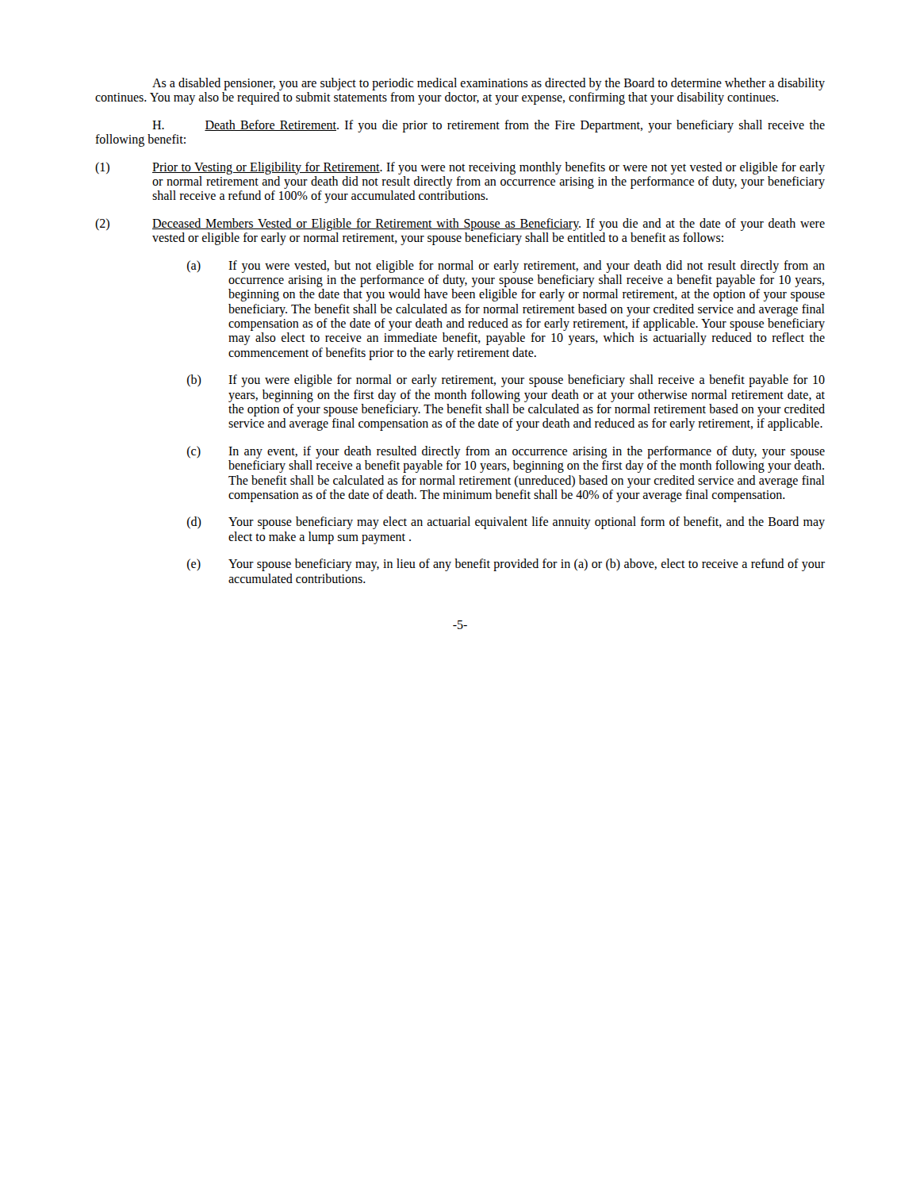As a disabled pensioner, you are subject to periodic medical examinations as directed by the Board to determine whether a disability continues. You may also be required to submit statements from your doctor, at your expense, confirming that your disability continues.
H. Death Before Retirement. If you die prior to retirement from the Fire Department, your beneficiary shall receive the following benefit:
(1) Prior to Vesting or Eligibility for Retirement. If you were not receiving monthly benefits or were not yet vested or eligible for early or normal retirement and your death did not result directly from an occurrence arising in the performance of duty, your beneficiary shall receive a refund of 100% of your accumulated contributions.
(2) Deceased Members Vested or Eligible for Retirement with Spouse as Beneficiary. If you die and at the date of your death were vested or eligible for early or normal retirement, your spouse beneficiary shall be entitled to a benefit as follows:
(a) If you were vested, but not eligible for normal or early retirement, and your death did not result directly from an occurrence arising in the performance of duty, your spouse beneficiary shall receive a benefit payable for 10 years, beginning on the date that you would have been eligible for early or normal retirement, at the option of your spouse beneficiary. The benefit shall be calculated as for normal retirement based on your credited service and average final compensation as of the date of your death and reduced as for early retirement, if applicable. Your spouse beneficiary may also elect to receive an immediate benefit, payable for 10 years, which is actuarially reduced to reflect the commencement of benefits prior to the early retirement date.
(b) If you were eligible for normal or early retirement, your spouse beneficiary shall receive a benefit payable for 10 years, beginning on the first day of the month following your death or at your otherwise normal retirement date, at the option of your spouse beneficiary. The benefit shall be calculated as for normal retirement based on your credited service and average final compensation as of the date of your death and reduced as for early retirement, if applicable.
(c) In any event, if your death resulted directly from an occurrence arising in the performance of duty, your spouse beneficiary shall receive a benefit payable for 10 years, beginning on the first day of the month following your death. The benefit shall be calculated as for normal retirement (unreduced) based on your credited service and average final compensation as of the date of death. The minimum benefit shall be 40% of your average final compensation.
(d) Your spouse beneficiary may elect an actuarial equivalent life annuity optional form of benefit, and the Board may elect to make a lump sum payment .
(e) Your spouse beneficiary may, in lieu of any benefit provided for in (a) or (b) above, elect to receive a refund of your accumulated contributions.
-5-